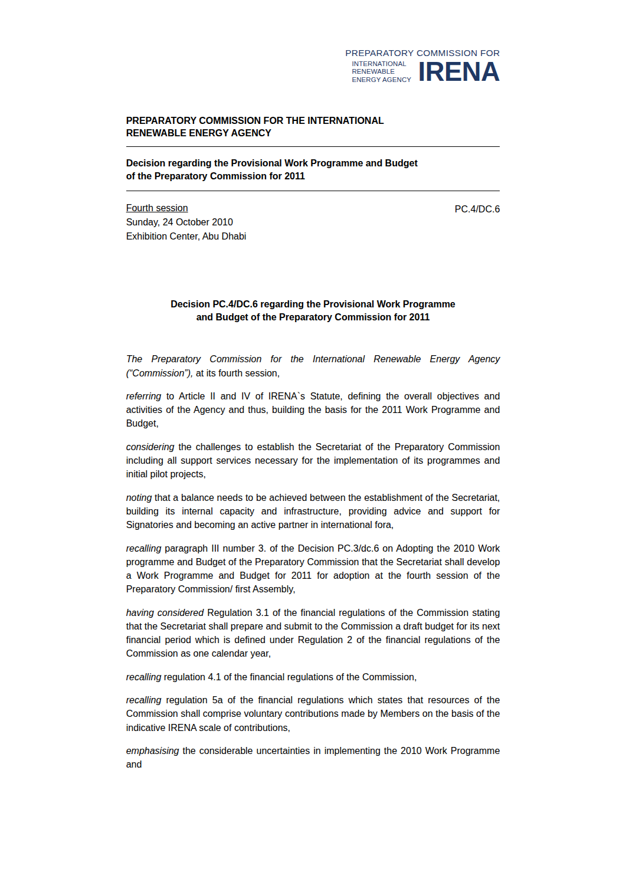PREPARATORY COMMISSION FOR
International
Renewable
Energy Agency
IRENA
PREPARATORY COMMISSION FOR THE INTERNATIONAL
RENEWABLE ENERGY AGENCY
Decision regarding the Provisional Work Programme and Budget
of the Preparatory Commission for 2011
Fourth session
Sunday, 24 October 2010
Exhibition Center, Abu Dhabi
PC.4/DC.6
Decision PC.4/DC.6 regarding the Provisional Work Programme
and Budget of the Preparatory Commission for 2011
The Preparatory Commission for the International Renewable Energy Agency (“Commission”), at its fourth session,
referring to Article II and IV of IRENA`s Statute, defining the overall objectives and activities of the Agency and thus, building the basis for the 2011 Work Programme and Budget,
considering the challenges to establish the Secretariat of the Preparatory Commission including all support services necessary for the implementation of its programmes and initial pilot projects,
noting that a balance needs to be achieved between the establishment of the Secretariat, building its internal capacity and infrastructure, providing advice and support for Signatories and becoming an active partner in international fora,
recalling paragraph III number 3. of the Decision PC.3/dc.6 on Adopting the 2010 Work programme and Budget of the Preparatory Commission that the Secretariat shall develop a Work Programme and Budget for 2011 for adoption at the fourth session of the Preparatory Commission/ first Assembly,
having considered Regulation 3.1 of the financial regulations of the Commission stating that the Secretariat shall prepare and submit to the Commission a draft budget for its next financial period which is defined under Regulation 2 of the financial regulations of the Commission as one calendar year,
recalling regulation 4.1 of the financial regulations of the Commission,
recalling regulation 5a of the financial regulations which states that resources of the Commission shall comprise voluntary contributions made by Members on the basis of the indicative IRENA scale of contributions,
emphasising the considerable uncertainties in implementing the 2010 Work Programme and